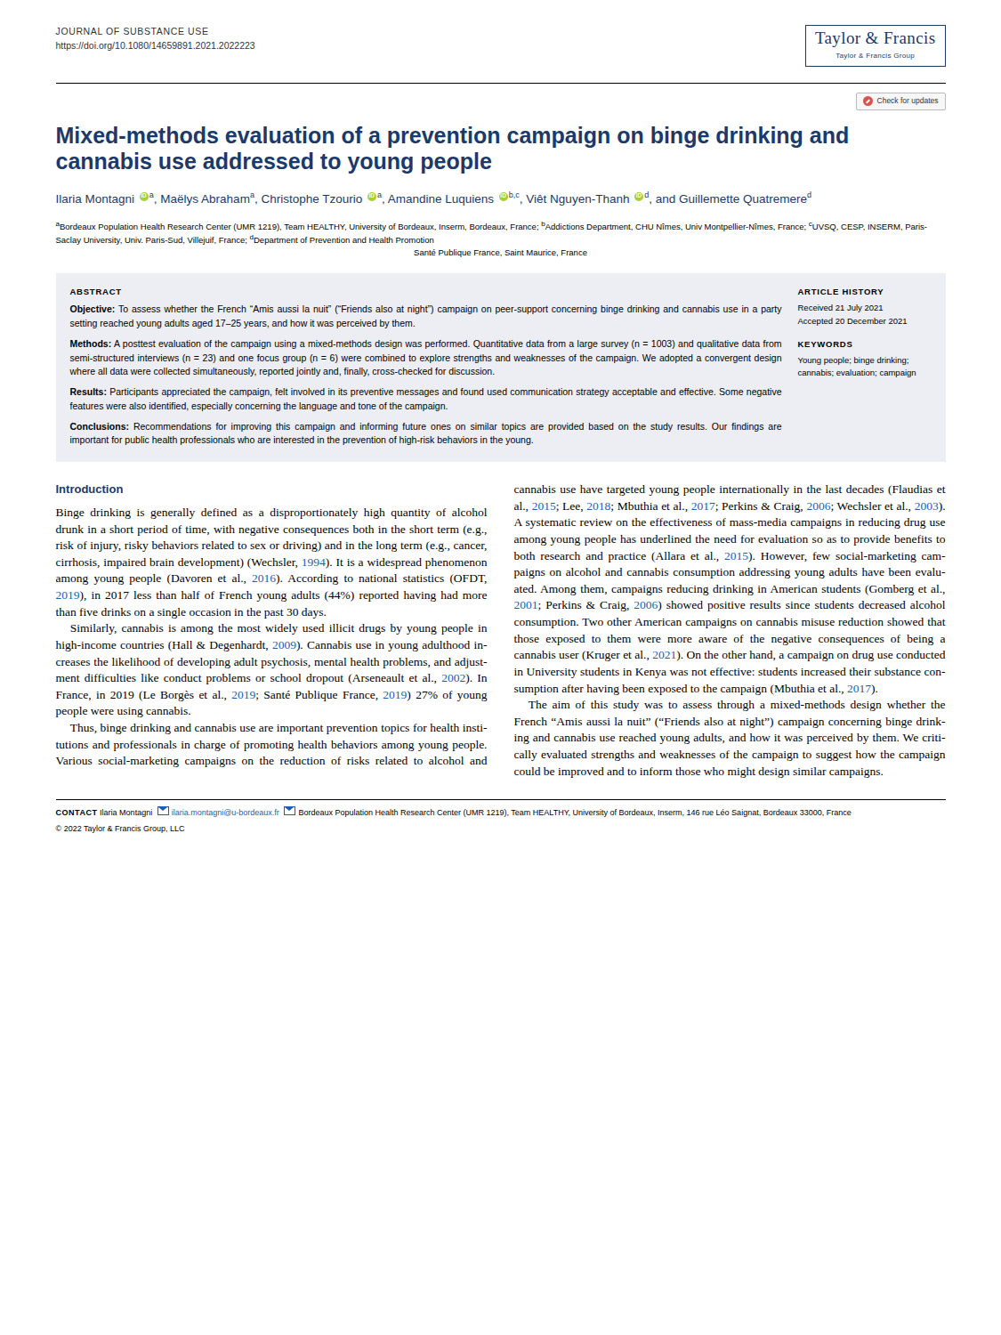Journal of Substance Use
https://doi.org/10.1080/14659891.2021.2022223
Taylor & Francis
Taylor & Francis Group
Check for updates
Mixed-methods evaluation of a prevention campaign on binge drinking and cannabis use addressed to young people
Ilaria Montagni a, Maëlys Abrahama, Christophe Tzourio a, Amandine Luquiens b,c, Viêt Nguyen-Thanh d, and Guillemette Quatremered
aBordeaux Population Health Research Center (UMR 1219), Team HEALTHY, University of Bordeaux, Inserm, Bordeaux, France; bAddictions Department, CHU Nîmes, Univ Montpellier-Nîmes, France; cUVSQ, CESP, INSERM, Paris-Saclay University, Univ. Paris-Sud, Villejuif, France; dDepartment of Prevention and Health Promotion Santé Publique France, Saint Maurice, France
Abstract
Objective: To assess whether the French “Amis aussi la nuit” (“Friends also at night”) campaign on peer-support concerning binge drinking and cannabis use in a party setting reached young adults aged 17–25 years, and how it was perceived by them.
Methods: A posttest evaluation of the campaign using a mixed-methods design was performed. Quantitative data from a large survey (n = 1003) and qualitative data from semi-structured interviews (n = 23) and one focus group (n = 6) were combined to explore strengths and weaknesses of the campaign. We adopted a convergent design where all data were collected simultaneously, reported jointly and, finally, cross-checked for discussion.
Results: Participants appreciated the campaign, felt involved in its preventive messages and found used communication strategy acceptable and effective. Some negative features were also identified, especially concerning the language and tone of the campaign.
Conclusions: Recommendations for improving this campaign and informing future ones on similar topics are provided based on the study results. Our findings are important for public health professionals who are interested in the prevention of high-risk behaviors in the young.
Article history
Received 21 July 2021
Accepted 20 December 2021
Keywords
Young people; binge drinking; cannabis; evaluation; campaign
Introduction
Binge drinking is generally defined as a disproportionately high quantity of alcohol drunk in a short period of time, with negative consequences both in the short term (e.g., risk of injury, risky behaviors related to sex or driving) and in the long term (e.g., cancer, cirrhosis, impaired brain development) (Wechsler, 1994). It is a widespread phenomenon among young people (Davoren et al., 2016). According to national statistics (OFDT, 2019), in 2017 less than half of French young adults (44%) reported having had more than five drinks on a single occasion in the past 30 days.
Similarly, cannabis is among the most widely used illicit drugs by young people in high-income countries (Hall & Degenhardt, 2009). Cannabis use in young adulthood increases the likelihood of developing adult psychosis, mental health problems, and adjustment difficulties like conduct problems or school dropout (Arseneault et al., 2002). In France, in 2019 (Le Borgès et al., 2019; Santé Publique France, 2019) 27% of young people were using cannabis.
Thus, binge drinking and cannabis use are important prevention topics for health institutions and professionals in charge of promoting health behaviors among young people. Various social-marketing campaigns on the reduction of risks related to alcohol and cannabis use have targeted young people internationally in the last decades (Flaudias et al., 2015; Lee, 2018; Mbuthia et al., 2017; Perkins & Craig, 2006; Wechsler et al., 2003). A systematic review on the effectiveness of mass-media campaigns in reducing drug use among young people has underlined the need for evaluation so as to provide benefits to both research and practice (Allara et al., 2015). However, few social-marketing campaigns on alcohol and cannabis consumption addressing young adults have been evaluated. Among them, campaigns reducing drinking in American students (Gomberg et al., 2001; Perkins & Craig, 2006) showed positive results since students decreased alcohol consumption. Two other American campaigns on cannabis misuse reduction showed that those exposed to them were more aware of the negative consequences of being a cannabis user (Kruger et al., 2021). On the other hand, a campaign on drug use conducted in University students in Kenya was not effective: students increased their substance consumption after having been exposed to the campaign (Mbuthia et al., 2017).
The aim of this study was to assess through a mixed-methods design whether the French “Amis aussi la nuit” (“Friends also at night”) campaign concerning binge drinking and cannabis use reached young adults, and how it was perceived by them. We critically evaluated strengths and weaknesses of the campaign to suggest how the campaign could be improved and to inform those who might design similar campaigns.
Contact Ilaria Montagni ilaria.montagni@u-bordeaux.fr Bordeaux Population Health Research Center (UMR 1219), Team HEALTHY, University of Bordeaux, Inserm, 146 rue Léo Saignat, Bordeaux 33000, France
© 2022 Taylor & Francis Group, LLC